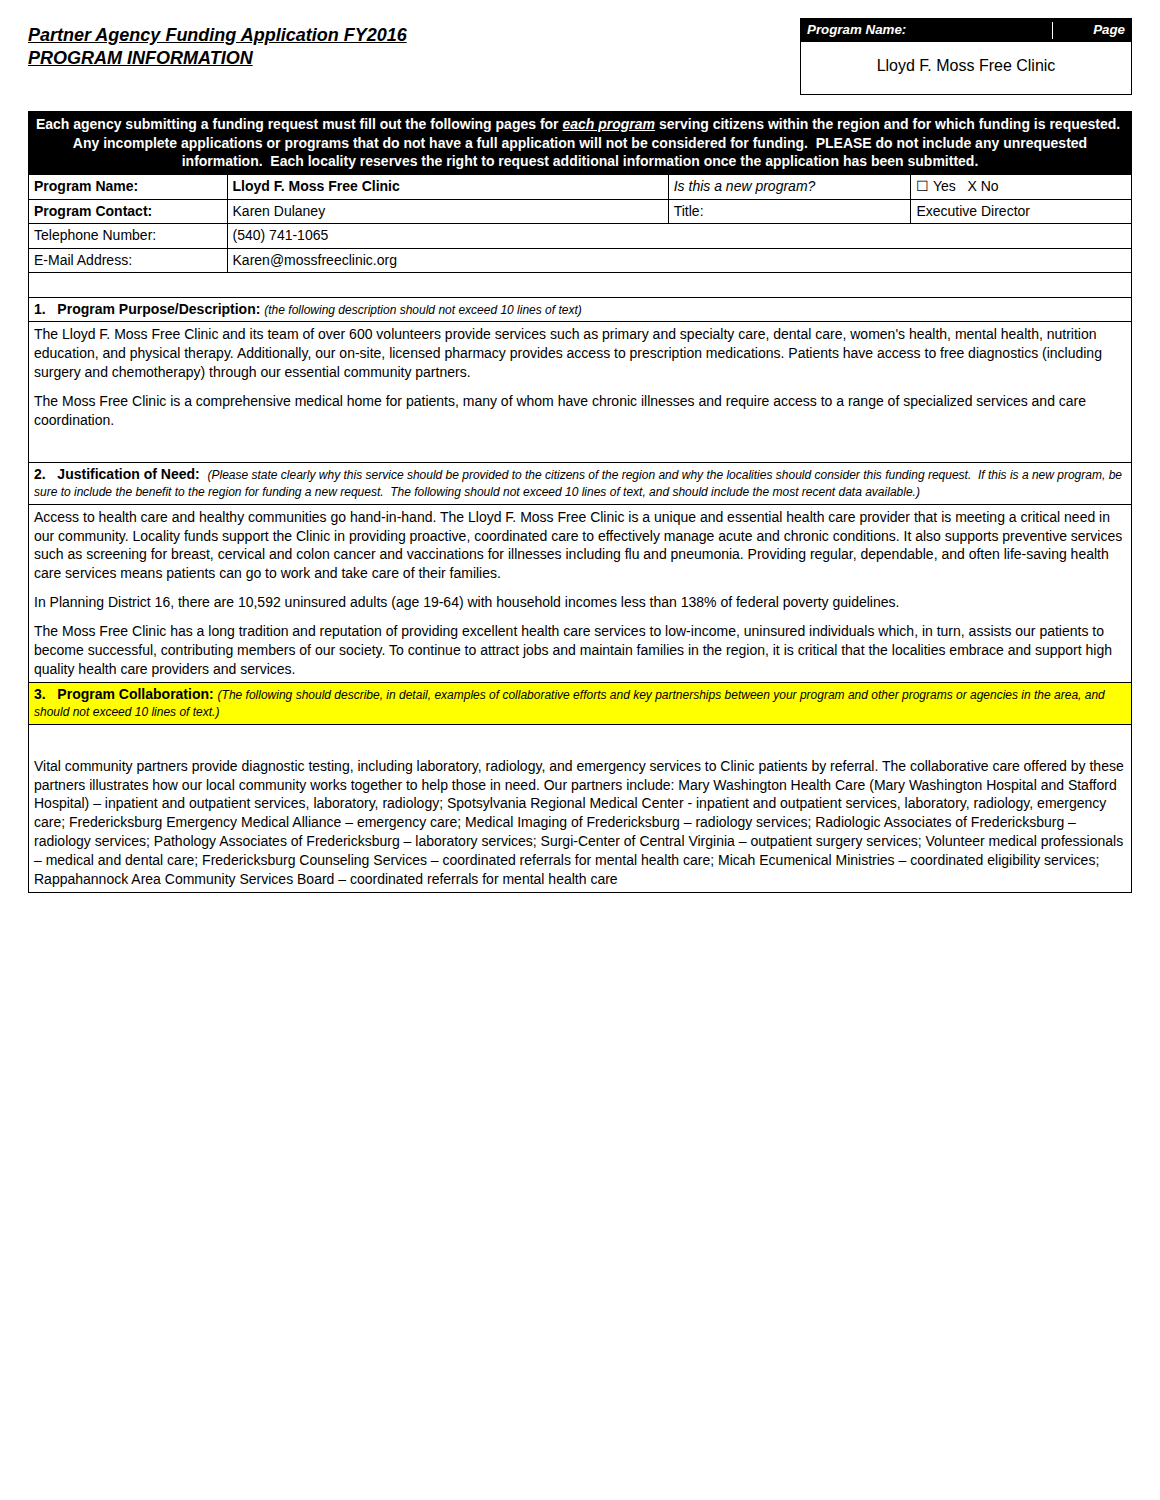Partner Agency Funding Application FY2016
PROGRAM INFORMATION
Program Name: Page
Lloyd F. Moss Free Clinic
| Each agency submitting a funding request must fill out the following pages for each program serving citizens within the region and for which funding is requested. Any incomplete applications or programs that do not have a full application will not be considered for funding. PLEASE do not include any unrequested information. Each locality reserves the right to request additional information once the application has been submitted. |
| Program Name: | Lloyd F. Moss Free Clinic | Is this a new program? | ☐ Yes X No |
| Program Contact: | Karen Dulaney | Title: | Executive Director |
| Telephone Number: | (540) 741-1065 |
| E-Mail Address: | Karen@mossfreeclinic.org |
| 1. Program Purpose/Description: (the following description should not exceed 10 lines of text) |
| The Lloyd F. Moss Free Clinic and its team of over 600 volunteers provide services such as primary and specialty care, dental care, women's health, mental health, nutrition education, and physical therapy. Additionally, our on-site, licensed pharmacy provides access to prescription medications. Patients have access to free diagnostics (including surgery and chemotherapy) through our essential community partners. The Moss Free Clinic is a comprehensive medical home for patients, many of whom have chronic illnesses and require access to a range of specialized services and care coordination. |
| 2. Justification of Need: (Please state clearly why this service should be provided to the citizens of the region and why the localities should consider this funding request. If this is a new program, be sure to include the benefit to the region for funding a new request. The following should not exceed 10 lines of text, and should include the most recent data available.) |
| Access to health care and healthy communities go hand-in-hand. The Lloyd F. Moss Free Clinic is a unique and essential health care provider that is meeting a critical need in our community. Locality funds support the Clinic in providing proactive, coordinated care to effectively manage acute and chronic conditions. It also supports preventive services such as screening for breast, cervical and colon cancer and vaccinations for illnesses including flu and pneumonia. Providing regular, dependable, and often life-saving health care services means patients can go to work and take care of their families. In Planning District 16, there are 10,592 uninsured adults (age 19-64) with household incomes less than 138% of federal poverty guidelines. The Moss Free Clinic has a long tradition and reputation of providing excellent health care services to low-income, uninsured individuals which, in turn, assists our patients to become successful, contributing members of our society. To continue to attract jobs and maintain families in the region, it is critical that the localities embrace and support high quality health care providers and services. |
| 3. Program Collaboration: (The following should describe, in detail, examples of collaborative efforts and key partnerships between your program and other programs or agencies in the area, and should not exceed 10 lines of text.) |
| Vital community partners provide diagnostic testing, including laboratory, radiology, and emergency services to Clinic patients by referral. The collaborative care offered by these partners illustrates how our local community works together to help those in need. Our partners include: Mary Washington Health Care (Mary Washington Hospital and Stafford Hospital) – inpatient and outpatient services, laboratory, radiology; Spotsylvania Regional Medical Center - inpatient and outpatient services, laboratory, radiology, emergency care; Fredericksburg Emergency Medical Alliance – emergency care; Medical Imaging of Fredericksburg – radiology services; Radiologic Associates of Fredericksburg – radiology services; Pathology Associates of Fredericksburg – laboratory services; Surgi-Center of Central Virginia – outpatient surgery services; Volunteer medical professionals – medical and dental care; Fredericksburg Counseling Services – coordinated referrals for mental health care; Micah Ecumenical Ministries – coordinated eligibility services; Rappahannock Area Community Services Board – coordinated referrals for mental health care |